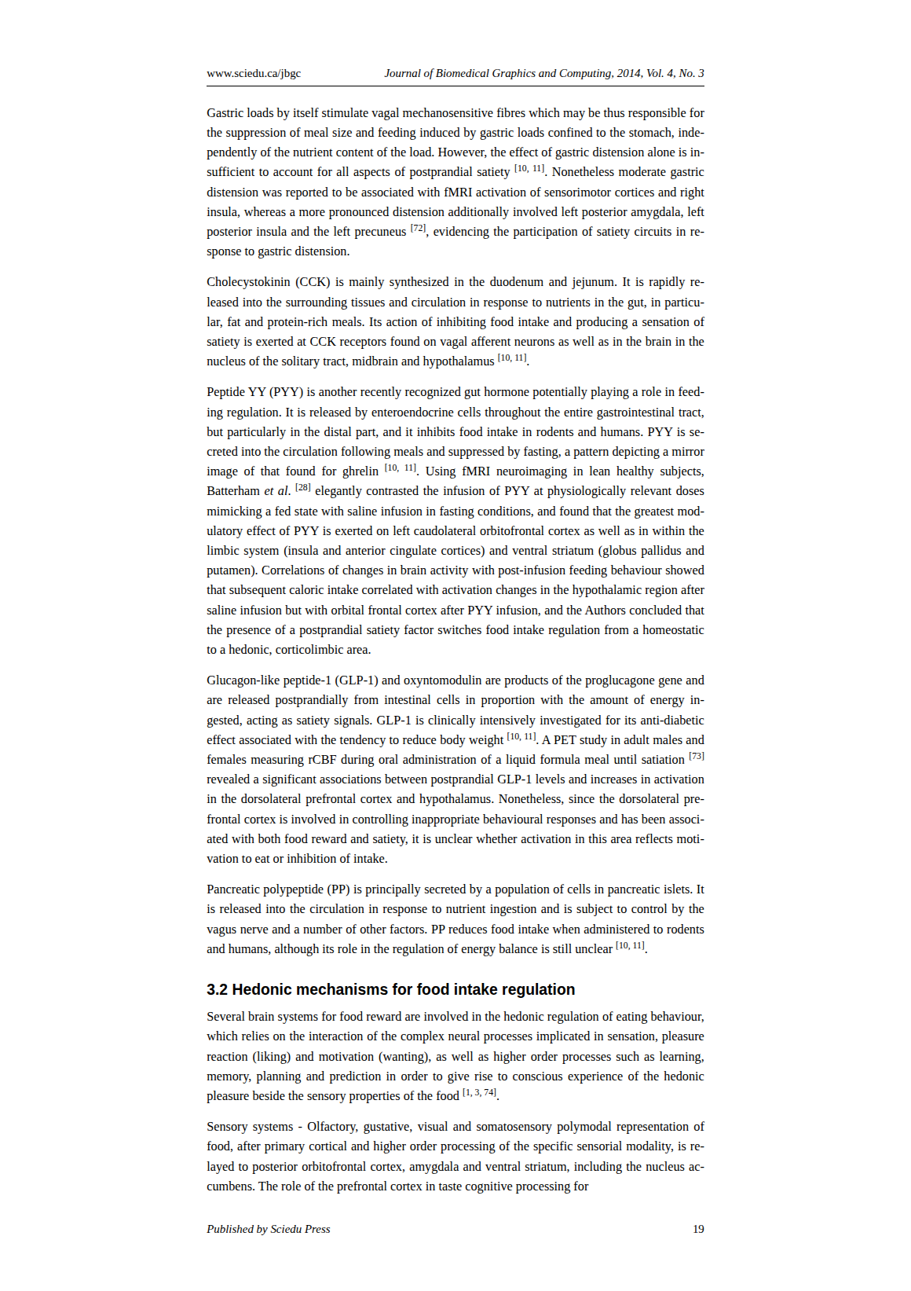www.sciedu.ca/jbgc Journal of Biomedical Graphics and Computing, 2014, Vol. 4, No. 3
Gastric loads by itself stimulate vagal mechanosensitive fibres which may be thus responsible for the suppression of meal size and feeding induced by gastric loads confined to the stomach, independently of the nutrient content of the load. However, the effect of gastric distension alone is insufficient to account for all aspects of postprandial satiety [10, 11]. Nonetheless moderate gastric distension was reported to be associated with fMRI activation of sensorimotor cortices and right insula, whereas a more pronounced distension additionally involved left posterior amygdala, left posterior insula and the left precuneus [72], evidencing the participation of satiety circuits in response to gastric distension.
Cholecystokinin (CCK) is mainly synthesized in the duodenum and jejunum. It is rapidly released into the surrounding tissues and circulation in response to nutrients in the gut, in particular, fat and protein-rich meals. Its action of inhibiting food intake and producing a sensation of satiety is exerted at CCK receptors found on vagal afferent neurons as well as in the brain in the nucleus of the solitary tract, midbrain and hypothalamus [10, 11].
Peptide YY (PYY) is another recently recognized gut hormone potentially playing a role in feeding regulation. It is released by enteroendocrine cells throughout the entire gastrointestinal tract, but particularly in the distal part, and it inhibits food intake in rodents and humans. PYY is secreted into the circulation following meals and suppressed by fasting, a pattern depicting a mirror image of that found for ghrelin [10, 11]. Using fMRI neuroimaging in lean healthy subjects, Batterham et al. [28] elegantly contrasted the infusion of PYY at physiologically relevant doses mimicking a fed state with saline infusion in fasting conditions, and found that the greatest modulatory effect of PYY is exerted on left caudolateral orbitofrontal cortex as well as in within the limbic system (insula and anterior cingulate cortices) and ventral striatum (globus pallidus and putamen). Correlations of changes in brain activity with post-infusion feeding behaviour showed that subsequent caloric intake correlated with activation changes in the hypothalamic region after saline infusion but with orbital frontal cortex after PYY infusion, and the Authors concluded that the presence of a postprandial satiety factor switches food intake regulation from a homeostatic to a hedonic, corticolimbic area.
Glucagon-like peptide-1 (GLP-1) and oxyntomodulin are products of the proglucagone gene and are released postprandially from intestinal cells in proportion with the amount of energy ingested, acting as satiety signals. GLP-1 is clinically intensively investigated for its anti-diabetic effect associated with the tendency to reduce body weight [10, 11]. A PET study in adult males and females measuring rCBF during oral administration of a liquid formula meal until satiation [73] revealed a significant associations between postprandial GLP-1 levels and increases in activation in the dorsolateral prefrontal cortex and hypothalamus. Nonetheless, since the dorsolateral prefrontal cortex is involved in controlling inappropriate behavioural responses and has been associated with both food reward and satiety, it is unclear whether activation in this area reflects motivation to eat or inhibition of intake.
Pancreatic polypeptide (PP) is principally secreted by a population of cells in pancreatic islets. It is released into the circulation in response to nutrient ingestion and is subject to control by the vagus nerve and a number of other factors. PP reduces food intake when administered to rodents and humans, although its role in the regulation of energy balance is still unclear [10, 11].
3.2 Hedonic mechanisms for food intake regulation
Several brain systems for food reward are involved in the hedonic regulation of eating behaviour, which relies on the interaction of the complex neural processes implicated in sensation, pleasure reaction (liking) and motivation (wanting), as well as higher order processes such as learning, memory, planning and prediction in order to give rise to conscious experience of the hedonic pleasure beside the sensory properties of the food [1, 3, 74].
Sensory systems - Olfactory, gustative, visual and somatosensory polymodal representation of food, after primary cortical and higher order processing of the specific sensorial modality, is relayed to posterior orbitofrontal cortex, amygdala and ventral striatum, including the nucleus accumbens. The role of the prefrontal cortex in taste cognitive processing for
Published by Sciedu Press 19